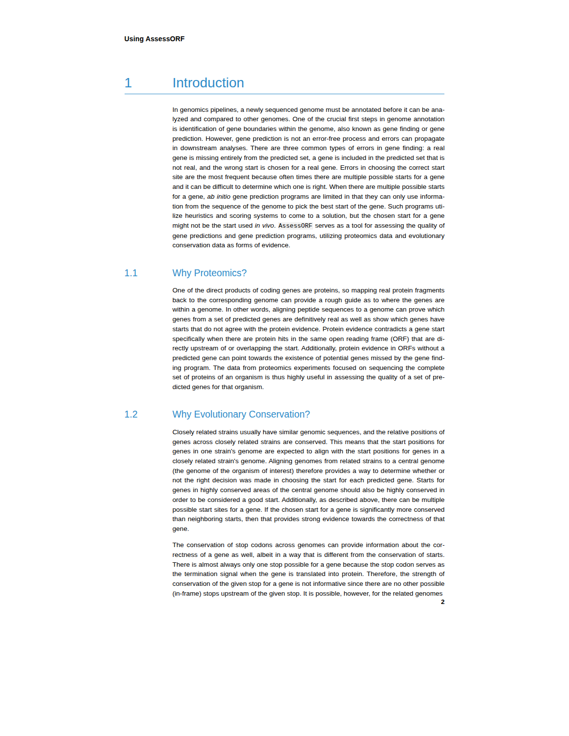Using AssessORF
1
Introduction
In genomics pipelines, a newly sequenced genome must be annotated before it can be analyzed and compared to other genomes. One of the crucial first steps in genome annotation is identification of gene boundaries within the genome, also known as gene finding or gene prediction. However, gene prediction is not an error-free process and errors can propagate in downstream analyses. There are three common types of errors in gene finding: a real gene is missing entirely from the predicted set, a gene is included in the predicted set that is not real, and the wrong start is chosen for a real gene. Errors in choosing the correct start site are the most frequent because often times there are multiple possible starts for a gene and it can be difficult to determine which one is right. When there are multiple possible starts for a gene, ab initio gene prediction programs are limited in that they can only use information from the sequence of the genome to pick the best start of the gene. Such programs utilize heuristics and scoring systems to come to a solution, but the chosen start for a gene might not be the start used in vivo. AssessORF serves as a tool for assessing the quality of gene predictions and gene prediction programs, utilizing proteomics data and evolutionary conservation data as forms of evidence.
1.1
Why Proteomics?
One of the direct products of coding genes are proteins, so mapping real protein fragments back to the corresponding genome can provide a rough guide as to where the genes are within a genome. In other words, aligning peptide sequences to a genome can prove which genes from a set of predicted genes are definitively real as well as show which genes have starts that do not agree with the protein evidence. Protein evidence contradicts a gene start specifically when there are protein hits in the same open reading frame (ORF) that are directly upstream of or overlapping the start. Additionally, protein evidence in ORFs without a predicted gene can point towards the existence of potential genes missed by the gene finding program. The data from proteomics experiments focused on sequencing the complete set of proteins of an organism is thus highly useful in assessing the quality of a set of predicted genes for that organism.
1.2
Why Evolutionary Conservation?
Closely related strains usually have similar genomic sequences, and the relative positions of genes across closely related strains are conserved. This means that the start positions for genes in one strain's genome are expected to align with the start positions for genes in a closely related strain's genome. Aligning genomes from related strains to a central genome (the genome of the organism of interest) therefore provides a way to determine whether or not the right decision was made in choosing the start for each predicted gene. Starts for genes in highly conserved areas of the central genome should also be highly conserved in order to be considered a good start. Additionally, as described above, there can be multiple possible start sites for a gene. If the chosen start for a gene is significantly more conserved than neighboring starts, then that provides strong evidence towards the correctness of that gene.
The conservation of stop codons across genomes can provide information about the correctness of a gene as well, albeit in a way that is different from the conservation of starts. There is almost always only one stop possible for a gene because the stop codon serves as the termination signal when the gene is translated into protein. Therefore, the strength of conservation of the given stop for a gene is not informative since there are no other possible (in-frame) stops upstream of the given stop. It is possible, however, for the related genomes
2